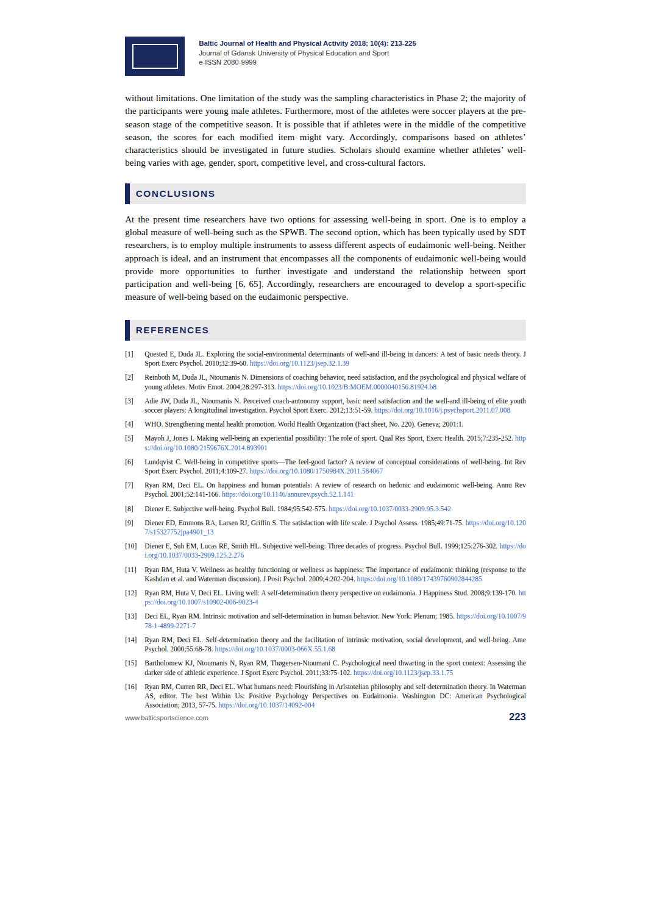Baltic Journal of Health and Physical Activity 2018; 10(4): 213-225
Journal of Gdansk University of Physical Education and Sport
e-ISSN 2080-9999
without limitations. One limitation of the study was the sampling characteristics in Phase 2; the majority of the participants were young male athletes. Furthermore, most of the athletes were soccer players at the pre-season stage of the competitive season. It is possible that if athletes were in the middle of the competitive season, the scores for each modified item might vary. Accordingly, comparisons based on athletes’ characteristics should be investigated in future studies. Scholars should examine whether athletes’ well-being varies with age, gender, sport, competitive level, and cross-cultural factors.
Conclusions
At the present time researchers have two options for assessing well-being in sport. One is to employ a global measure of well-being such as the SPWB. The second option, which has been typically used by SDT researchers, is to employ multiple instruments to assess different aspects of eudaimonic well-being. Neither approach is ideal, and an instrument that encompasses all the components of eudaimonic well-being would provide more opportunities to further investigate and understand the relationship between sport participation and well-being [6, 65]. Accordingly, researchers are encouraged to develop a sport-specific measure of well-being based on the eudaimonic perspective.
References
[1] Quested E, Duda JL. Exploring the social-environmental determinants of well-and ill-being in dancers: A test of basic needs theory. J Sport Exerc Psychol. 2010;32:39-60. https://doi.org/10.1123/jsep.32.1.39
[2] Reinboth M, Duda JL, Ntoumanis N. Dimensions of coaching behavior, need satisfaction, and the psychological and physical welfare of young athletes. Motiv Emot. 2004;28:297-313. https://doi.org/10.1023/B:MOEM.0000040156.81924.b8
[3] Adie JW, Duda JL, Ntoumanis N. Perceived coach-autonomy support, basic need satisfaction and the well-and ill-being of elite youth soccer players: A longitudinal investigation. Psychol Sport Exerc. 2012;13:51-59. https://doi.org/10.1016/j.psychsport.2011.07.008
[4] WHO. Strengthening mental health promotion. World Health Organization (Fact sheet, No. 220). Geneva; 2001:1.
[5] Mayoh J, Jones I. Making well-being an experiential possibility: The role of sport. Qual Res Sport, Exerc Health. 2015;7:235-252. https://doi.org/10.1080/2159676X.2014.893901
[6] Lundqvist C. Well-being in competitive sports—The feel-good factor? A review of conceptual considerations of well-being. Int Rev Sport Exerc Psychol. 2011;4:109-27. https://doi.org/10.1080/1750984X.2011.584067
[7] Ryan RM, Deci EL. On happiness and human potentials: A review of research on hedonic and eudaimonic well-being. Annu Rev Psychol. 2001;52:141-166. https://doi.org/10.1146/annurev.psych.52.1.141
[8] Diener E. Subjective well-being. Psychol Bull. 1984;95:542-575. https://doi.org/10.1037/0033-2909.95.3.542
[9] Diener ED, Emmons RA, Larsen RJ, Griffin S. The satisfaction with life scale. J Psychol Assess. 1985;49:71-75. https://doi.org/10.1207/s15327752jpa4901_13
[10] Diener E, Suh EM, Lucas RE, Smith HL. Subjective well-being: Three decades of progress. Psychol Bull. 1999;125:276-302. https://doi.org/10.1037/0033-2909.125.2.276
[11] Ryan RM, Huta V. Wellness as healthy functioning or wellness as happiness: The importance of eudaimonic thinking (response to the Kashdan et al. and Waterman discussion). J Posit Psychol. 2009;4:202-204. https://doi.org/10.1080/17439760902844285
[12] Ryan RM, Huta V, Deci EL. Living well: A self-determination theory perspective on eudaimonia. J Happiness Stud. 2008;9:139-170. https://doi.org/10.1007/s10902-006-9023-4
[13] Deci EL, Ryan RM. Intrinsic motivation and self-determination in human behavior. New York: Plenum; 1985. https://doi.org/10.1007/978-1-4899-2271-7
[14] Ryan RM, Deci EL. Self-determination theory and the facilitation of intrinsic motivation, social development, and well-being. Ame Psychol. 2000;55:68-78. https://doi.org/10.1037/0003-066X.55.1.68
[15] Bartholomew KJ, Ntoumanis N, Ryan RM, Thøgersen-Ntoumani C. Psychological need thwarting in the sport context: Assessing the darker side of athletic experience. J Sport Exerc Psychol. 2011;33:75-102. https://doi.org/10.1123/jsep.33.1.75
[16] Ryan RM, Curren RR, Deci EL. What humans need: Flourishing in Aristotelian philosophy and self-determination theory. In Waterman AS, editor. The best Within Us: Positive Psychology Perspectives on Eudaimonia. Washington DC: American Psychological Association; 2013, 57-75. https://doi.org/10.1037/14092-004
www.balticsportscience.com
223